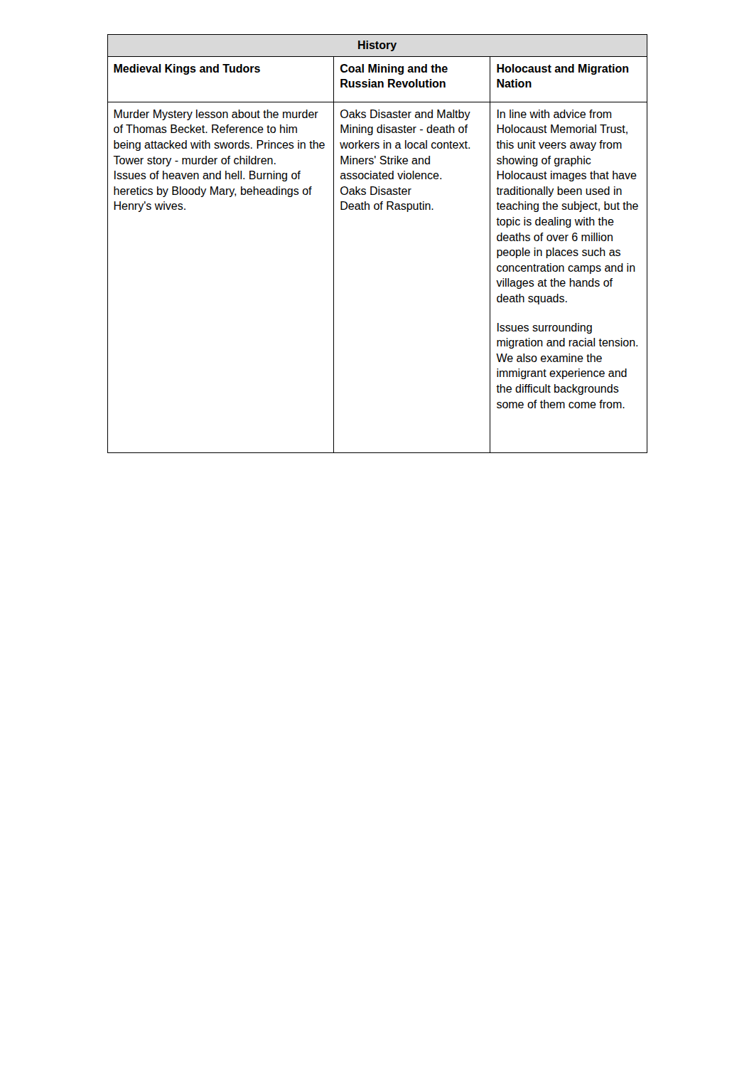| History |
| --- |
| Medieval Kings and Tudors | Coal Mining and the Russian Revolution | Holocaust and Migration Nation |
| Murder Mystery lesson about the murder of Thomas Becket. Reference to him being attacked with swords. Princes in the Tower story - murder of children. Issues of heaven and hell. Burning of heretics by Bloody Mary, beheadings of Henry's wives. | Oaks Disaster and Maltby Mining disaster - death of workers in a local context. Miners' Strike and associated violence. Oaks Disaster Death of Rasputin. | In line with advice from Holocaust Memorial Trust, this unit veers away from showing of graphic Holocaust images that have traditionally been used in teaching the subject, but the topic is dealing with the deaths of over 6 million people in places such as concentration camps and in villages at the hands of death squads. Issues surrounding migration and racial tension. We also examine the immigrant experience and the difficult backgrounds some of them come from. |